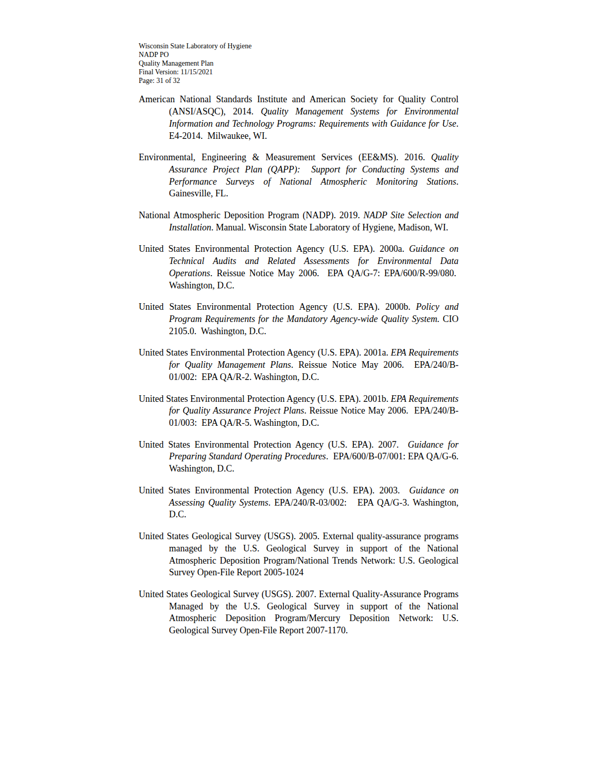Wisconsin State Laboratory of Hygiene
NADP PO
Quality Management Plan
Final Version: 11/15/2021
Page: 31 of 32
American National Standards Institute and American Society for Quality Control (ANSI/ASQC), 2014. Quality Management Systems for Environmental Information and Technology Programs: Requirements with Guidance for Use. E4-2014. Milwaukee, WI.
Environmental, Engineering & Measurement Services (EE&MS). 2016. Quality Assurance Project Plan (QAPP): Support for Conducting Systems and Performance Surveys of National Atmospheric Monitoring Stations. Gainesville, FL.
National Atmospheric Deposition Program (NADP). 2019. NADP Site Selection and Installation. Manual. Wisconsin State Laboratory of Hygiene, Madison, WI.
United States Environmental Protection Agency (U.S. EPA). 2000a. Guidance on Technical Audits and Related Assessments for Environmental Data Operations. Reissue Notice May 2006. EPA QA/G-7: EPA/600/R-99/080. Washington, D.C.
United States Environmental Protection Agency (U.S. EPA). 2000b. Policy and Program Requirements for the Mandatory Agency-wide Quality System. CIO 2105.0. Washington, D.C.
United States Environmental Protection Agency (U.S. EPA). 2001a. EPA Requirements for Quality Management Plans. Reissue Notice May 2006. EPA/240/B-01/002: EPA QA/R-2. Washington, D.C.
United States Environmental Protection Agency (U.S. EPA). 2001b. EPA Requirements for Quality Assurance Project Plans. Reissue Notice May 2006. EPA/240/B-01/003: EPA QA/R-5. Washington, D.C.
United States Environmental Protection Agency (U.S. EPA). 2007. Guidance for Preparing Standard Operating Procedures. EPA/600/B-07/001: EPA QA/G-6. Washington, D.C.
United States Environmental Protection Agency (U.S. EPA). 2003. Guidance on Assessing Quality Systems. EPA/240/R-03/002: EPA QA/G-3. Washington, D.C.
United States Geological Survey (USGS). 2005. External quality-assurance programs managed by the U.S. Geological Survey in support of the National Atmospheric Deposition Program/National Trends Network: U.S. Geological Survey Open-File Report 2005-1024
United States Geological Survey (USGS). 2007. External Quality-Assurance Programs Managed by the U.S. Geological Survey in support of the National Atmospheric Deposition Program/Mercury Deposition Network: U.S. Geological Survey Open-File Report 2007-1170.